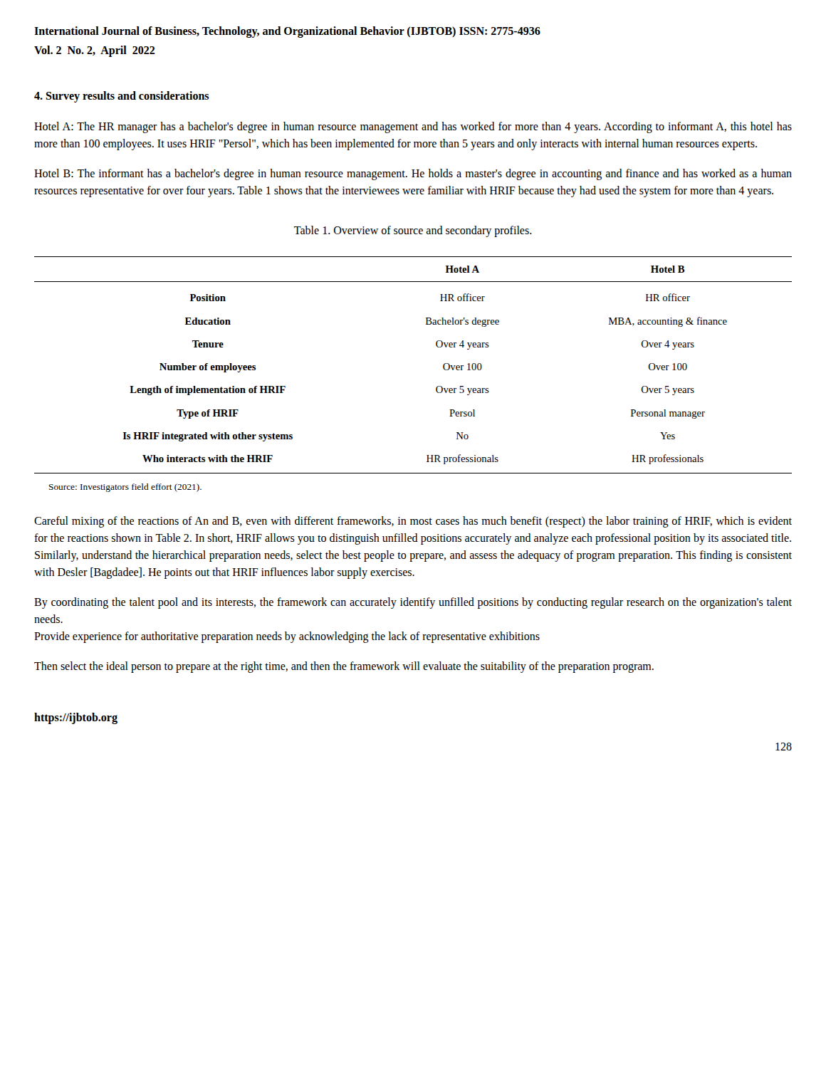International Journal of Business, Technology, and Organizational Behavior (IJBTOB) ISSN: 2775-4936
Vol. 2 No. 2, April 2022
4. Survey results and considerations
Hotel A: The HR manager has a bachelor's degree in human resource management and has worked for more than 4 years. According to informant A, this hotel has more than 100 employees. It uses HRIF "Persol", which has been implemented for more than 5 years and only interacts with internal human resources experts.
Hotel B: The informant has a bachelor's degree in human resource management. He holds a master's degree in accounting and finance and has worked as a human resources representative for over four years. Table 1 shows that the interviewees were familiar with HRIF because they had used the system for more than 4 years.
Table 1. Overview of source and secondary profiles.
| | Hotel A | Hotel B |
| --- | --- | --- |
| Position | HR officer | HR officer |
| Education | Bachelor's degree | MBA, accounting & finance |
| Tenure | Over 4 years | Over 4 years |
| Number of employees | Over 100 | Over 100 |
| Length of implementation of HRIF | Over 5 years | Over 5 years |
| Type of HRIF | Persol | Personal manager |
| Is HRIF integrated with other systems | No | Yes |
| Who interacts with the HRIF | HR professionals | HR professionals |
Source: Investigators field effort (2021).
Careful mixing of the reactions of An and B, even with different frameworks, in most cases has much benefit (respect) the labor training of HRIF, which is evident for the reactions shown in Table 2. In short, HRIF allows you to distinguish unfilled positions accurately and analyze each professional position by its associated title. Similarly, understand the hierarchical preparation needs, select the best people to prepare, and assess the adequacy of program preparation. This finding is consistent with Desler [Bagdadee]. He points out that HRIF influences labor supply exercises.
By coordinating the talent pool and its interests, the framework can accurately identify unfilled positions by conducting regular research on the organization's talent needs.
Provide experience for authoritative preparation needs by acknowledging the lack of representative exhibitions
Then select the ideal person to prepare at the right time, and then the framework will evaluate the suitability of the preparation program.
https://ijbtob.org
128